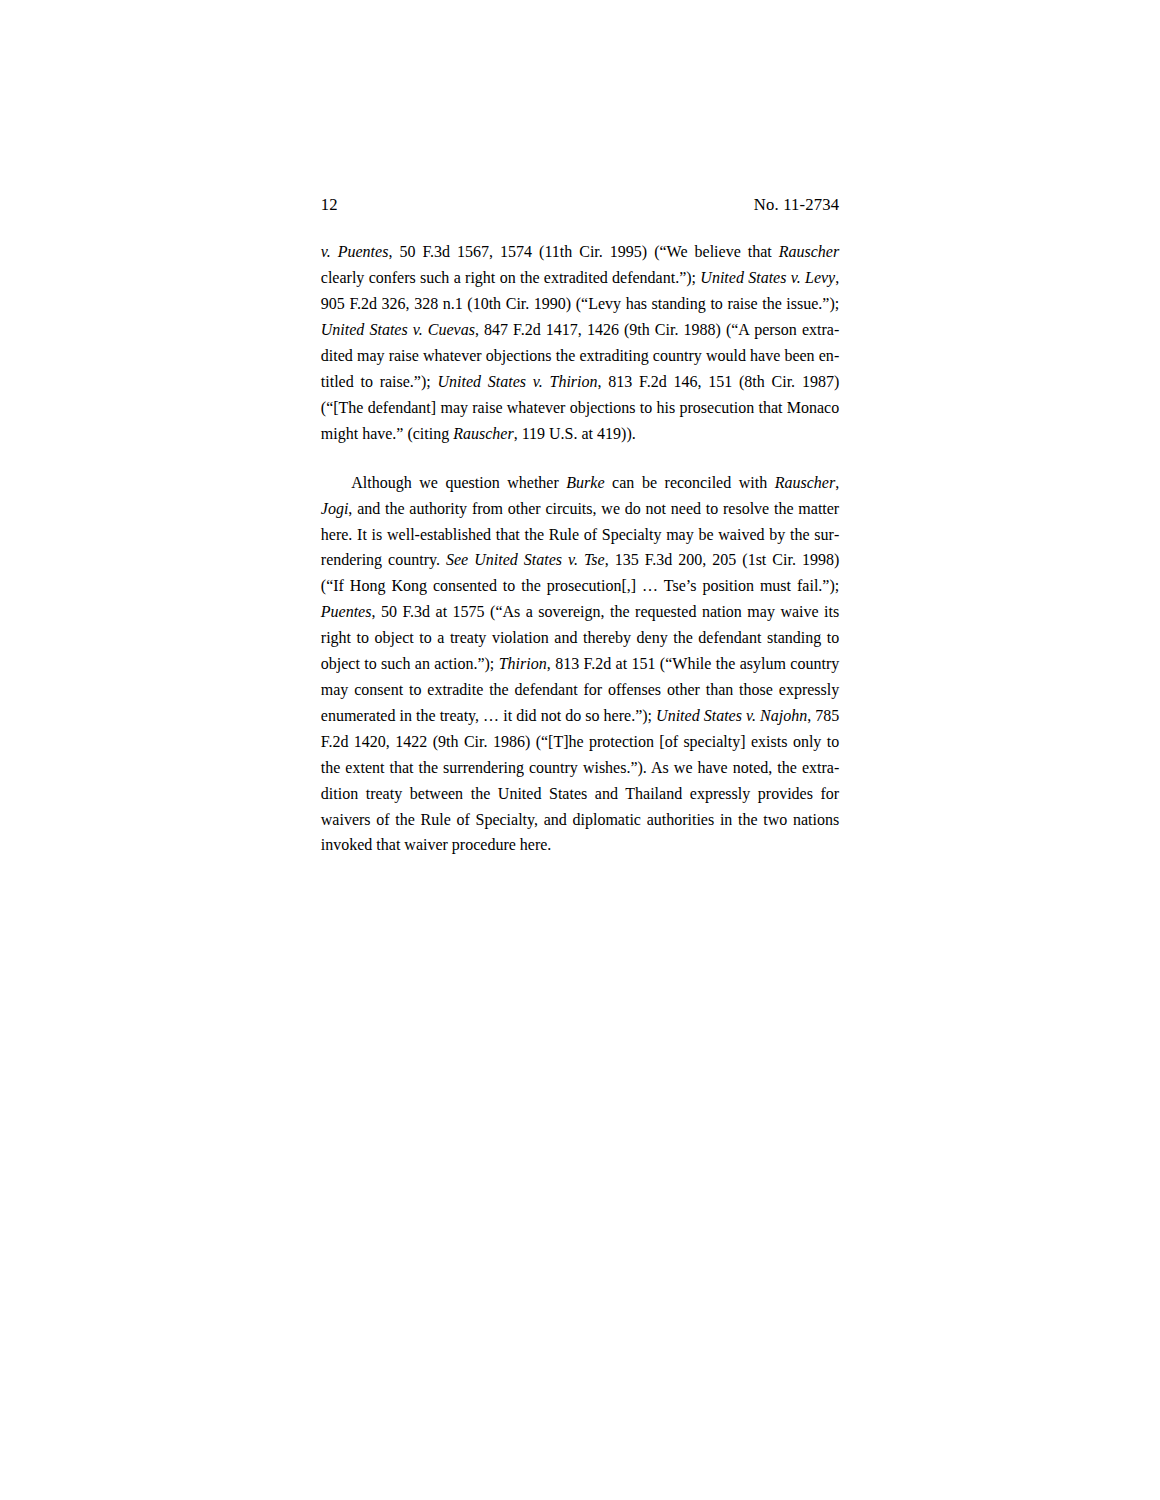12 No. 11-2734
v. Puentes, 50 F.3d 1567, 1574 (11th Cir. 1995) (“We believe that Rauscher clearly confers such a right on the extradited defendant.”); United States v. Levy, 905 F.2d 326, 328 n.1 (10th Cir. 1990) (“Levy has standing to raise the issue.”); United States v. Cuevas, 847 F.2d 1417, 1426 (9th Cir. 1988) (“A person extradited may raise whatever objections the extraditing country would have been entitled to raise.”); United States v. Thirion, 813 F.2d 146, 151 (8th Cir. 1987) (“[The defendant] may raise whatever objections to his prosecution that Monaco might have.” (citing Rauscher, 119 U.S. at 419)).
Although we question whether Burke can be reconciled with Rauscher, Jogi, and the authority from other circuits, we do not need to resolve the matter here. It is well-established that the Rule of Specialty may be waived by the surrendering country. See United States v. Tse, 135 F.3d 200, 205 (1st Cir. 1998) (“If Hong Kong consented to the prosecution[,] … Tse’s position must fail.”); Puentes, 50 F.3d at 1575 (“As a sovereign, the requested nation may waive its right to object to a treaty violation and thereby deny the defendant standing to object to such an action.”); Thirion, 813 F.2d at 151 (“While the asylum country may consent to extradite the defendant for offenses other than those expressly enumerated in the treaty, … it did not do so here.”); United States v. Najohn, 785 F.2d 1420, 1422 (9th Cir. 1986) (“[T]he protection [of specialty] exists only to the extent that the surrendering country wishes.”). As we have noted, the extradition treaty between the United States and Thailand expressly provides for waivers of the Rule of Specialty, and diplomatic authorities in the two nations invoked that waiver procedure here.